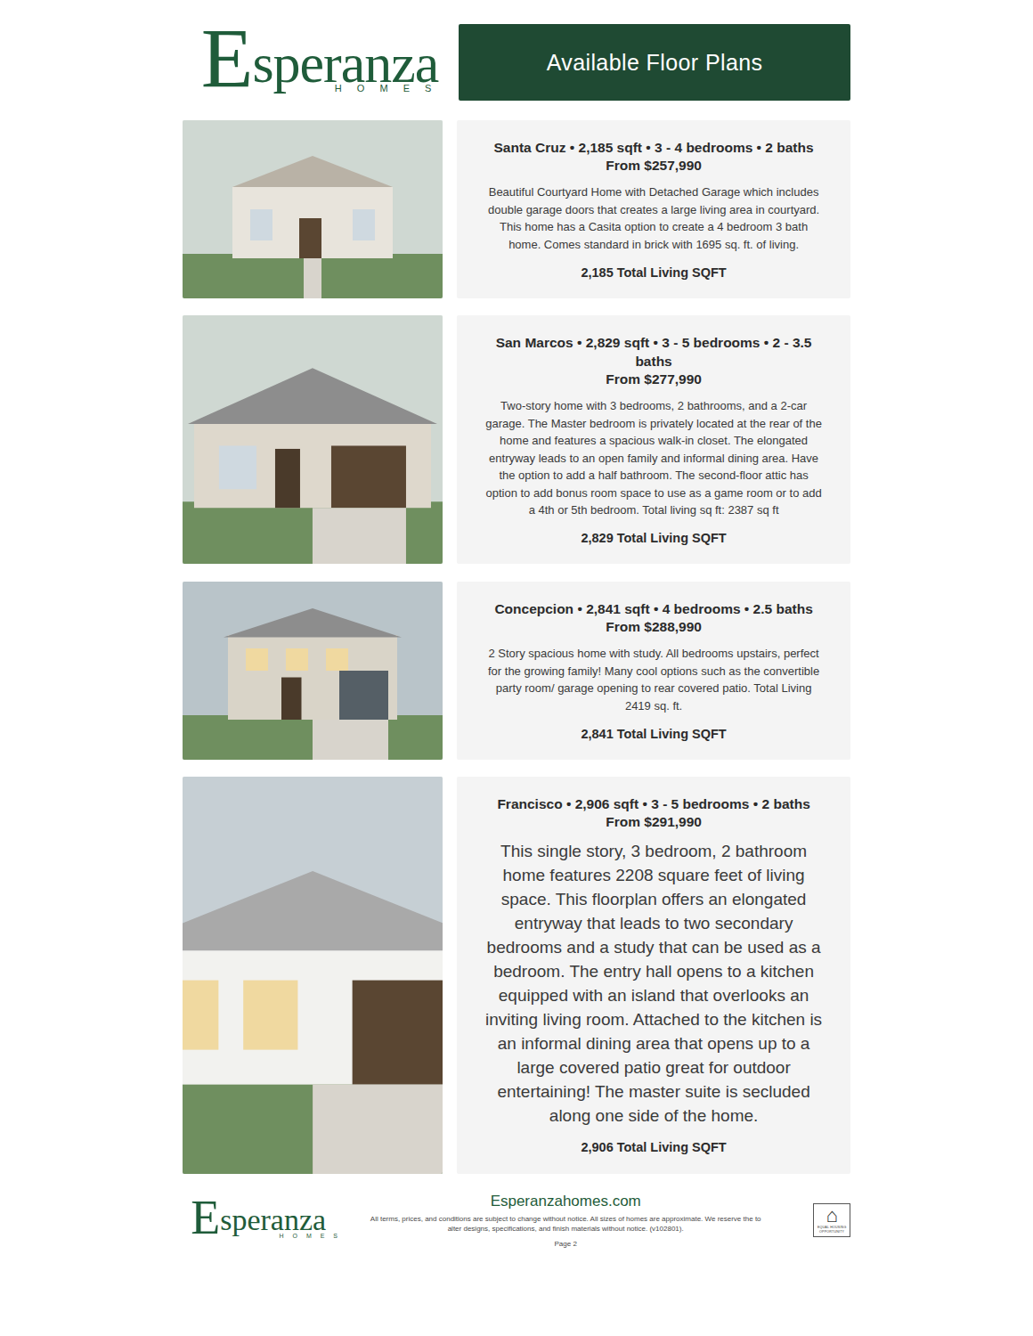Esperanza
H O M E S
Available Floor Plans
Santa Cruz • 2,185 sqft • 3 - 4 bedrooms • 2 baths
From $257,990
Beautiful Courtyard Home with Detached Garage which includes double garage doors that creates a large living area in courtyard. This home has a Casita option to create a 4 bedroom 3 bath home. Comes standard in brick with 1695 sq. ft. of living.
2,185 Total Living SQFT
San Marcos • 2,829 sqft • 3 - 5 bedrooms • 2 - 3.5 baths
From $277,990
Two-story home with 3 bedrooms, 2 bathrooms, and a 2-car garage. The Master bedroom is privately located at the rear of the home and features a spacious walk-in closet. The elongated entryway leads to an open family and informal dining area. Have the option to add a half bathroom. The second-floor attic has option to add bonus room space to use as a game room or to add a 4th or 5th bedroom. Total living sq ft: 2387 sq ft
2,829 Total Living SQFT
Concepcion • 2,841 sqft • 4 bedrooms • 2.5 baths
From $288,990
2 Story spacious home with study. All bedrooms upstairs, perfect for the growing family! Many cool options such as the convertible party room/ garage opening to rear covered patio. Total Living 2419 sq. ft.
2,841 Total Living SQFT
Francisco • 2,906 sqft • 3 - 5 bedrooms • 2 baths
From $291,990
This single story, 3 bedroom, 2 bathroom home features 2208 square feet of living space. This floorplan offers an elongated entryway that leads to two secondary bedrooms and a study that can be used as a bedroom. The entry hall opens to a kitchen equipped with an island that overlooks an inviting living room. Attached to the kitchen is an informal dining area that opens up to a large covered patio great for outdoor entertaining! The master suite is secluded along one side of the home.
2,906 Total Living SQFT
Esperanza
H O M E S
Esperanzahomes.com
All terms, prices, and conditions are subject to change without notice. All sizes of homes are approximate. We reserve the to alter designs, specifications, and finish materials without notice. (v102801).
Page 2
⌂ EQUAL HOUSING OPPORTUNITY